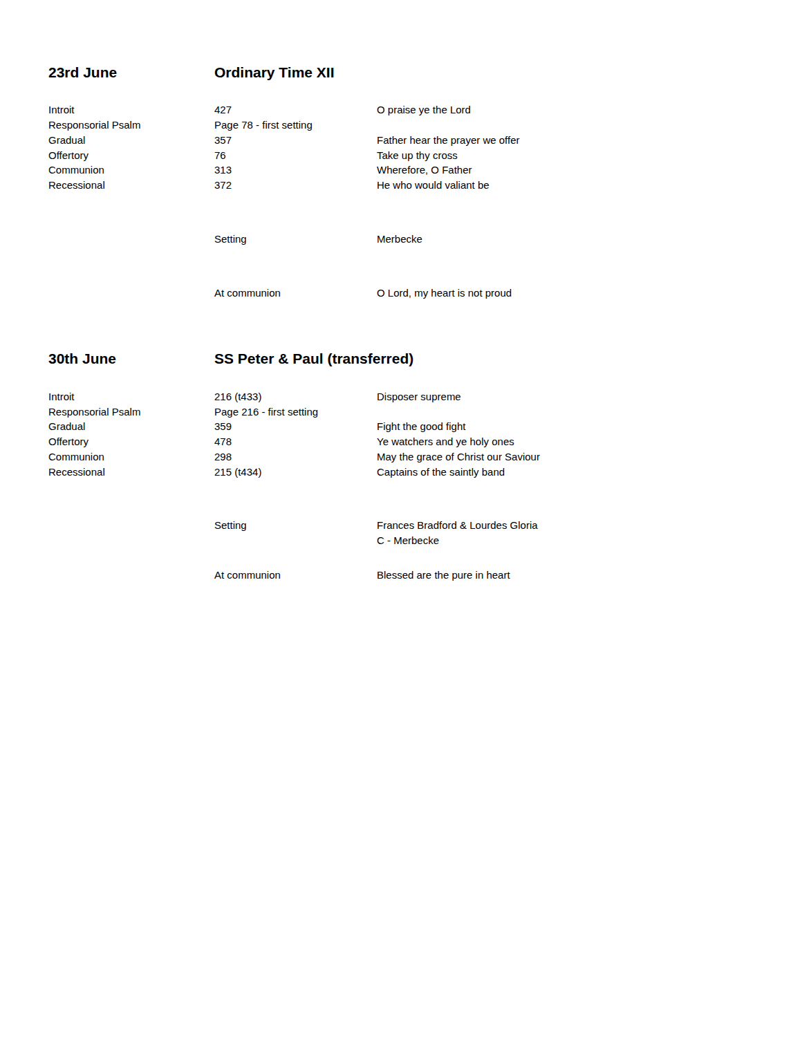23rd June Ordinary Time XII
| Introit | 427 | O praise ye the Lord |
| Responsorial Psalm | Page 78 - first setting |
| Gradual | 357 | Father hear the prayer we offer |
| Offertory | 76 | Take up thy cross |
| Communion | 313 | Wherefore, O Father |
| Recessional | 372 | He who would valiant be |
| | Setting | Merbecke |
| | At communion | O Lord, my heart is not proud |
30th June SS Peter & Paul (transferred)
| Introit | 216 (t433) | Disposer supreme |
| Responsorial Psalm | Page 216 - first setting |
| Gradual | 359 | Fight the good fight |
| Offertory | 478 | Ye watchers and ye holy ones |
| Communion | 298 | May the grace of Christ our Saviour |
| Recessional | 215 (t434) | Captains of the saintly band |
| | Setting | Frances Bradford & Lourdes Gloria C - Merbecke |
| | At communion | Blessed are the pure in heart |